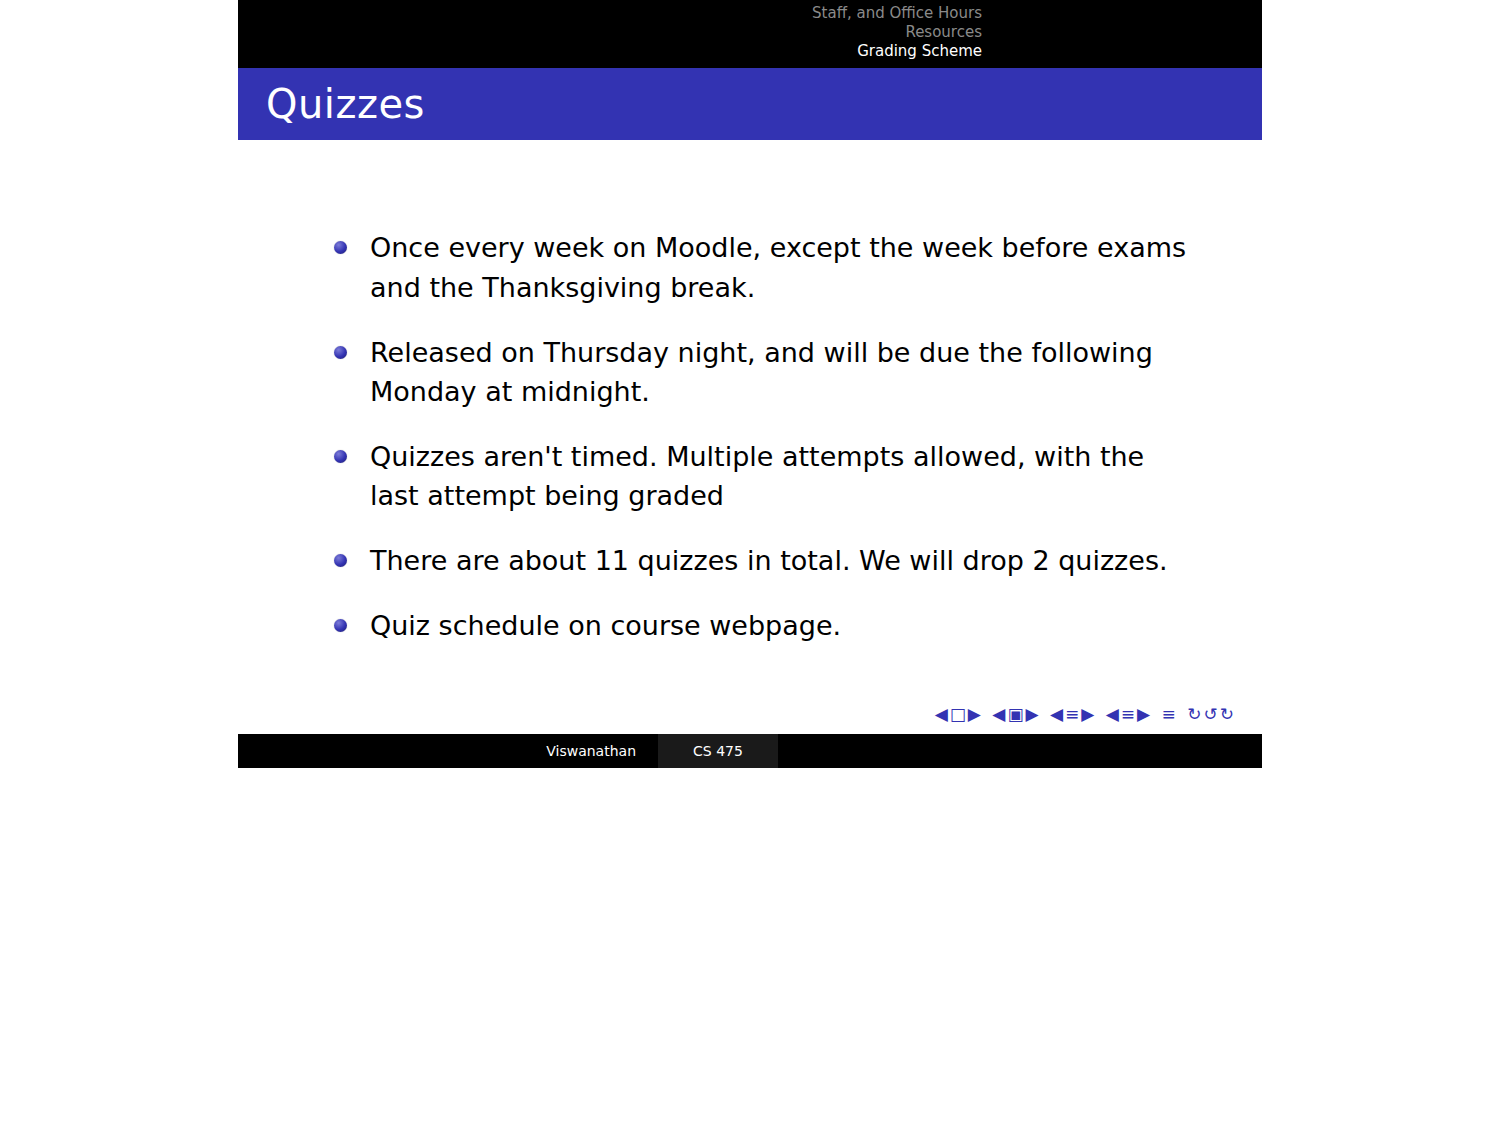Staff, and Office Hours
Resources
Grading Scheme
Quizzes
Once every week on Moodle, except the week before exams and the Thanksgiving break.
Released on Thursday night, and will be due the following Monday at midnight.
Quizzes aren't timed. Multiple attempts allowed, with the last attempt being graded
There are about 11 quizzes in total. We will drop 2 quizzes.
Quiz schedule on course webpage.
◀□▶ ◀▣▶ ◀≡▶ ◀≡▶ ≡ ↻↺↻
Viswanathan
CS 475